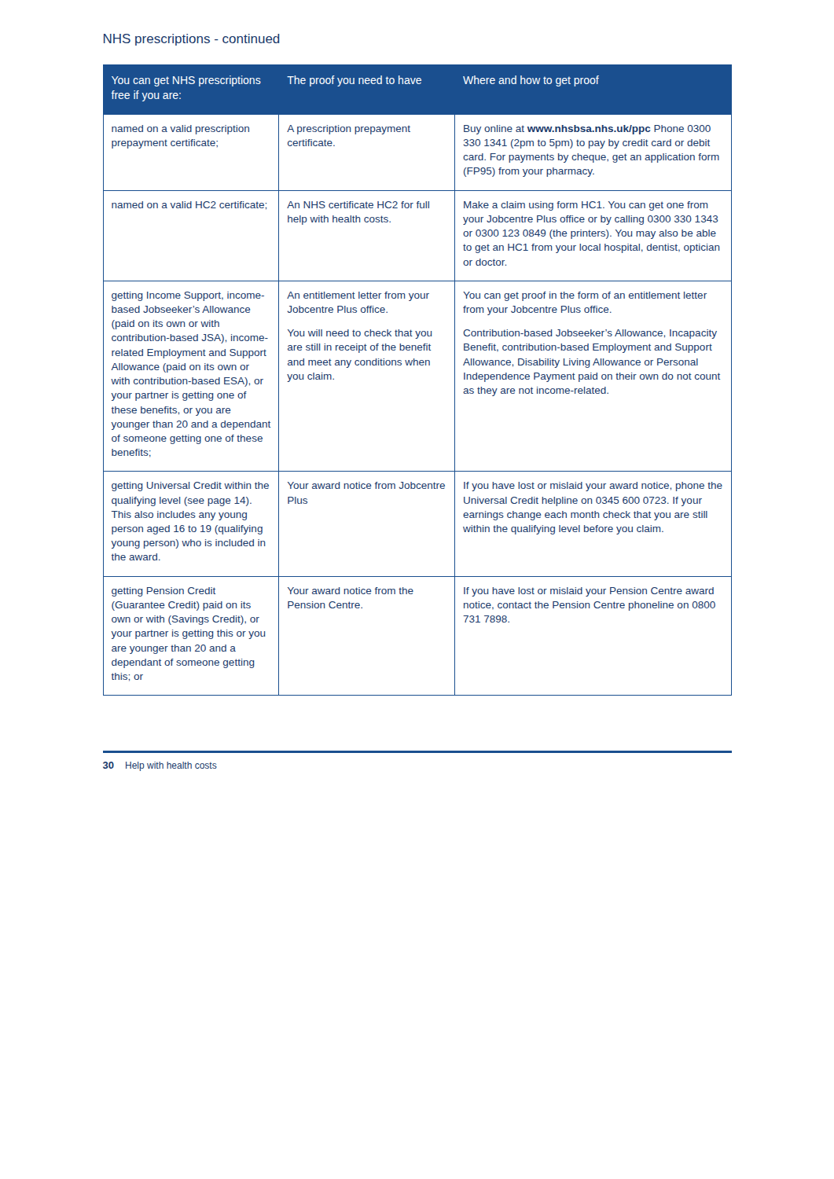NHS prescriptions - continued
| You can get NHS prescriptions free if you are: | The proof you need to have | Where and how to get proof |
| --- | --- | --- |
| named on a valid prescription prepayment certificate; | A prescription prepayment certificate. | Buy online at www.nhsbsa.nhs.uk/ppc Phone 0300 330 1341 (2pm to 5pm) to pay by credit card or debit card. For payments by cheque, get an application form (FP95) from your pharmacy. |
| named on a valid HC2 certificate; | An NHS certificate HC2 for full help with health costs. | Make a claim using form HC1. You can get one from your Jobcentre Plus office or by calling 0300 330 1343 or 0300 123 0849 (the printers). You may also be able to get an HC1 from your local hospital, dentist, optician or doctor. |
| getting Income Support, income-based Jobseeker’s Allowance (paid on its own or with contribution-based JSA), income-related Employment and Support Allowance (paid on its own or with contribution-based ESA), or your partner is getting one of these benefits, or you are younger than 20 and a dependant of someone getting one of these benefits; | An entitlement letter from your Jobcentre Plus office. You will need to check that you are still in receipt of the benefit and meet any conditions when you claim. | You can get proof in the form of an entitlement letter from your Jobcentre Plus office. Contribution-based Jobseeker’s Allowance, Incapacity Benefit, contribution-based Employment and Support Allowance, Disability Living Allowance or Personal Independence Payment paid on their own do not count as they are not income-related. |
| getting Universal Credit within the qualifying level (see page 14). This also includes any young person aged 16 to 19 (qualifying young person) who is included in the award. | Your award notice from Jobcentre Plus | If you have lost or mislaid your award notice, phone the Universal Credit helpline on 0345 600 0723. If your earnings change each month check that you are still within the qualifying level before you claim. |
| getting Pension Credit (Guarantee Credit) paid on its own or with (Savings Credit), or your partner is getting this or you are younger than 20 and a dependant of someone getting this; or | Your award notice from the Pension Centre. | If you have lost or mislaid your Pension Centre award notice, contact the Pension Centre phoneline on 0800 731 7898. |
30 Help with health costs